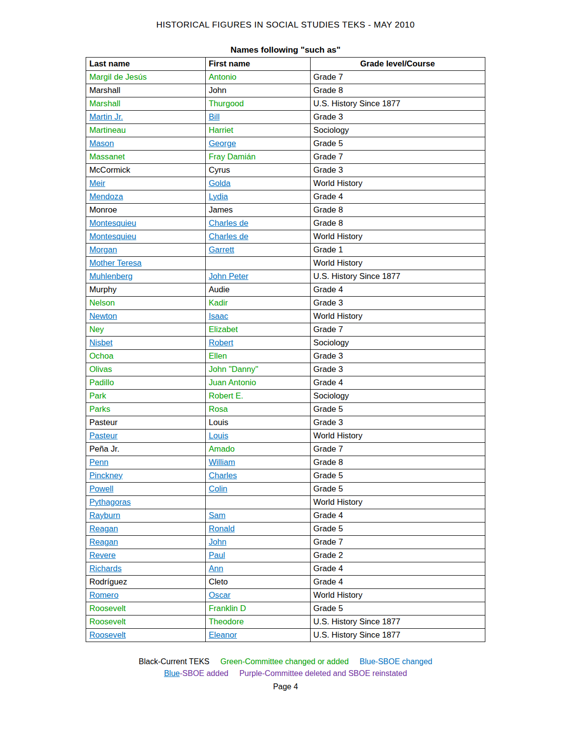HISTORICAL FIGURES IN SOCIAL STUDIES TEKS - MAY 2010
Names following "such as"
| Last name | First name | Grade level/Course |
| --- | --- | --- |
| Margil de Jesús | Antonio | Grade 7 |
| Marshall | John | Grade 8 |
| Marshall | Thurgood | U.S. History Since 1877 |
| Martin Jr. | Bill | Grade 3 |
| Martineau | Harriet | Sociology |
| Mason | George | Grade 5 |
| Massanet | Fray Damián | Grade 7 |
| McCormick | Cyrus | Grade 3 |
| Meir | Golda | World History |
| Mendoza | Lydia | Grade 4 |
| Monroe | James | Grade 8 |
| Montesquieu | Charles de | Grade 8 |
| Montesquieu | Charles de | World History |
| Morgan | Garrett | Grade 1 |
| Mother Teresa | | World History |
| Muhlenberg | John Peter | U.S. History Since 1877 |
| Murphy | Audie | Grade 4 |
| Nelson | Kadir | Grade 3 |
| Newton | Isaac | World History |
| Ney | Elizabet | Grade 7 |
| Nisbet | Robert | Sociology |
| Ochoa | Ellen | Grade 3 |
| Olivas | John "Danny" | Grade 3 |
| Padillo | Juan Antonio | Grade 4 |
| Park | Robert E. | Sociology |
| Parks | Rosa | Grade 5 |
| Pasteur | Louis | Grade 3 |
| Pasteur | Louis | World History |
| Peña Jr. | Amado | Grade 7 |
| Penn | William | Grade 8 |
| Pinckney | Charles | Grade 5 |
| Powell | Colin | Grade 5 |
| Pythagoras | | World History |
| Rayburn | Sam | Grade 4 |
| Reagan | Ronald | Grade 5 |
| Reagan | John | Grade 7 |
| Revere | Paul | Grade 2 |
| Richards | Ann | Grade 4 |
| Rodríguez | Cleto | Grade 4 |
| Romero | Oscar | World History |
| Roosevelt | Franklin D | Grade 5 |
| Roosevelt | Theodore | U.S. History Since 1877 |
| Roosevelt | Eleanor | U.S. History Since 1877 |
Black-Current TEKS Green-Committee changed or added Blue-SBOE changed
Blue-SBOE added Purple-Committee deleted and SBOE reinstated
Page 4